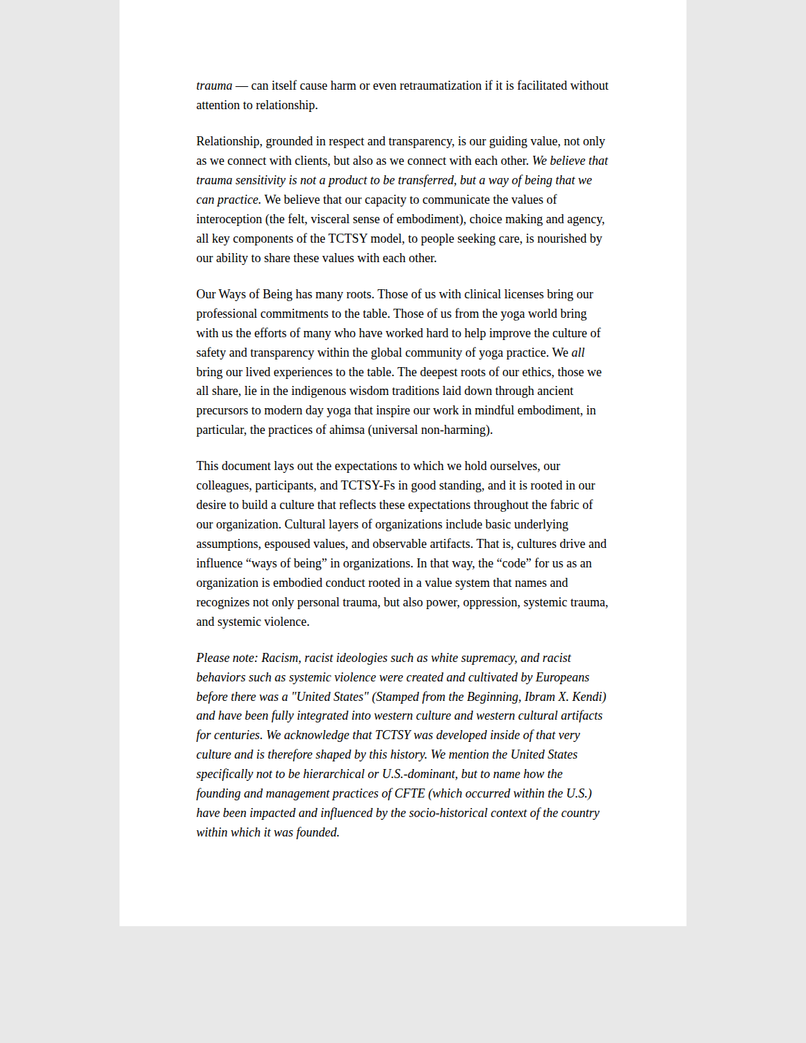trauma — can itself cause harm or even retraumatization if it is facilitated without attention to relationship.
Relationship, grounded in respect and transparency, is our guiding value, not only as we connect with clients, but also as we connect with each other. We believe that trauma sensitivity is not a product to be transferred, but a way of being that we can practice. We believe that our capacity to communicate the values of interoception (the felt, visceral sense of embodiment), choice making and agency, all key components of the TCTSY model, to people seeking care, is nourished by our ability to share these values with each other.
Our Ways of Being has many roots. Those of us with clinical licenses bring our professional commitments to the table. Those of us from the yoga world bring with us the efforts of many who have worked hard to help improve the culture of safety and transparency within the global community of yoga practice. We all bring our lived experiences to the table. The deepest roots of our ethics, those we all share, lie in the indigenous wisdom traditions laid down through ancient precursors to modern day yoga that inspire our work in mindful embodiment, in particular, the practices of ahimsa (universal non-harming).
This document lays out the expectations to which we hold ourselves, our colleagues, participants, and TCTSY-Fs in good standing, and it is rooted in our desire to build a culture that reflects these expectations throughout the fabric of our organization. Cultural layers of organizations include basic underlying assumptions, espoused values, and observable artifacts. That is, cultures drive and influence “ways of being” in organizations. In that way, the “code” for us as an organization is embodied conduct rooted in a value system that names and recognizes not only personal trauma, but also power, oppression, systemic trauma, and systemic violence.
Please note: Racism, racist ideologies such as white supremacy, and racist behaviors such as systemic violence were created and cultivated by Europeans before there was a "United States" (Stamped from the Beginning, Ibram X. Kendi) and have been fully integrated into western culture and western cultural artifacts for centuries. We acknowledge that TCTSY was developed inside of that very culture and is therefore shaped by this history. We mention the United States specifically not to be hierarchical or U.S.-dominant, but to name how the founding and management practices of CFTE (which occurred within the U.S.) have been impacted and influenced by the socio-historical context of the country within which it was founded.